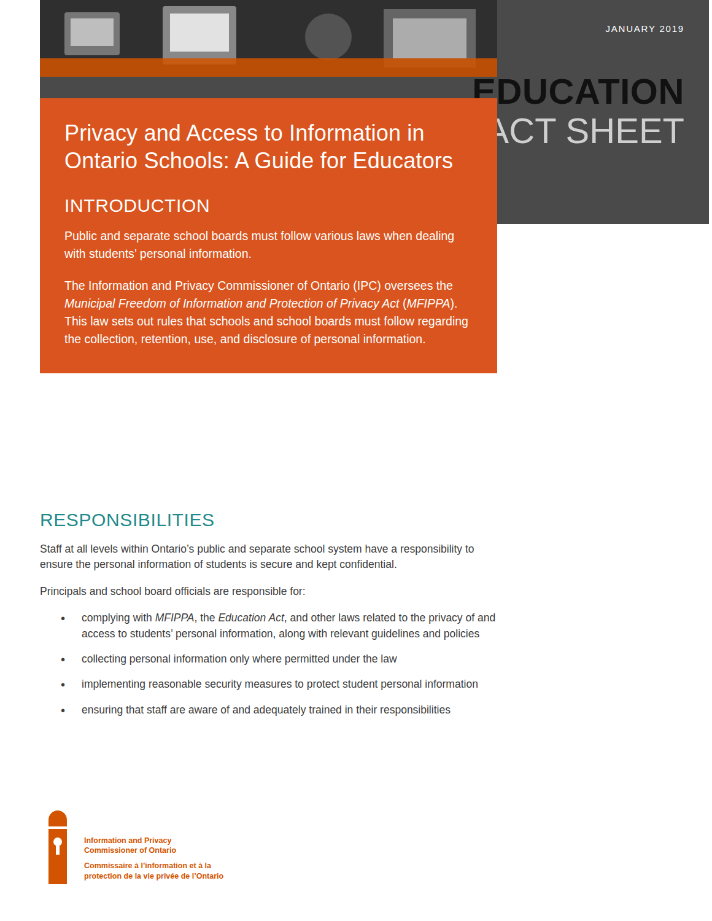JANUARY 2019
EDUCATION FACT SHEET
Privacy and Access to Information in
Ontario Schools: A Guide for Educators
INTRODUCTION
Public and separate school boards must follow various laws when dealing with students’ personal information.
The Information and Privacy Commissioner of Ontario (IPC) oversees the Municipal Freedom of Information and Protection of Privacy Act (MFIPPA). This law sets out rules that schools and school boards must follow regarding the collection, retention, use, and disclosure of personal information.
RESPONSIBILITIES
Staff at all levels within Ontario’s public and separate school system have a responsibility to ensure the personal information of students is secure and kept confidential.
Principals and school board officials are responsible for:
complying with MFIPPA, the Education Act, and other laws related to the privacy of and access to students’ personal information, along with relevant guidelines and policies
collecting personal information only where permitted under the law
implementing reasonable security measures to protect student personal information
ensuring that staff are aware of and adequately trained in their responsibilities
Information and Privacy
Commissioner of Ontario Commissaire à l’information et à la
protection de la vie privée de l’Ontario